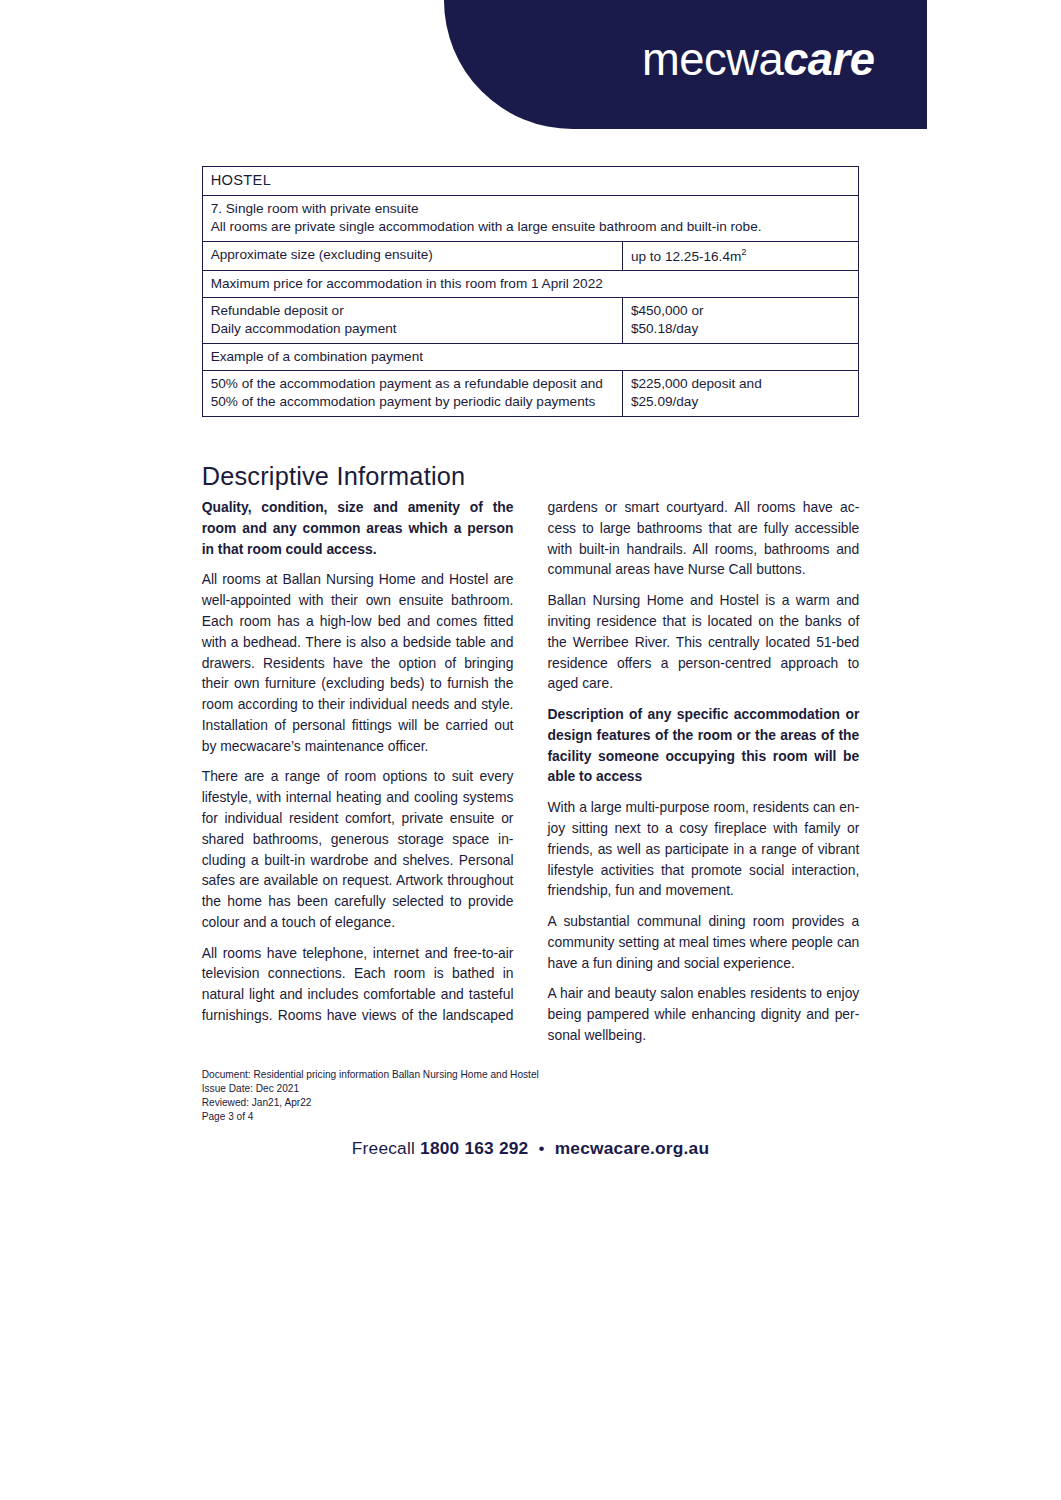mecwacare
| HOSTEL |
| 7. Single room with private ensuite All rooms are private single accommodation with a large ensuite bathroom and built-in robe. |
| Approximate size (excluding ensuite) | up to 12.25-16.4m 2 |
| Maximum price for accommodation in this room from 1 April 2022 |
| Refundable deposit or Daily accommodation payment | $450,000 or $50.18/day |
| Example of a combination payment |
| 50% of the accommodation payment as a refundable deposit and 50% of the accommodation payment by periodic daily payments | $225,000 deposit and $25.09/day |
Descriptive Information
Quality, condition, size and amenity of the room and any common areas which a person in that room could access.
All rooms at Ballan Nursing Home and Hostel are well-appointed with their own ensuite bathroom. Each room has a high-low bed and comes fitted with a bedhead. There is also a bedside table and drawers. Residents have the option of bringing their own furniture (excluding beds) to furnish the room according to their individual needs and style. Installation of personal fittings will be carried out by mecwacare’s maintenance officer.
There are a range of room options to suit every lifestyle, with internal heating and cooling systems for individual resident comfort, private ensuite or shared bathrooms, generous storage space including a built-in wardrobe and shelves. Personal safes are available on request. Artwork throughout the home has been carefully selected to provide colour and a touch of elegance.
All rooms have telephone, internet and free-to-air television connections. Each room is bathed in natural light and includes comfortable and tasteful furnishings. Rooms have views of the landscaped gardens or smart courtyard. All rooms have access to large bathrooms that are fully accessible with built-in handrails. All rooms, bathrooms and communal areas have Nurse Call buttons.
Ballan Nursing Home and Hostel is a warm and inviting residence that is located on the banks of the Werribee River. This centrally located 51-bed residence offers a person-centred approach to aged care.
Description of any specific accommodation or design features of the room or the areas of the facility someone occupying this room will be able to access
With a large multi-purpose room, residents can enjoy sitting next to a cosy fireplace with family or friends, as well as participate in a range of vibrant lifestyle activities that promote social interaction, friendship, fun and movement.
A substantial communal dining room provides a community setting at meal times where people can have a fun dining and social experience.
A hair and beauty salon enables residents to enjoy being pampered while enhancing dignity and personal wellbeing.
Document: Residential pricing information Ballan Nursing Home and Hostel
Issue Date: Dec 2021
Reviewed: Jan21, Apr22
Page 3 of 4
Freecall 1800 163 292•mecwacare.org.au